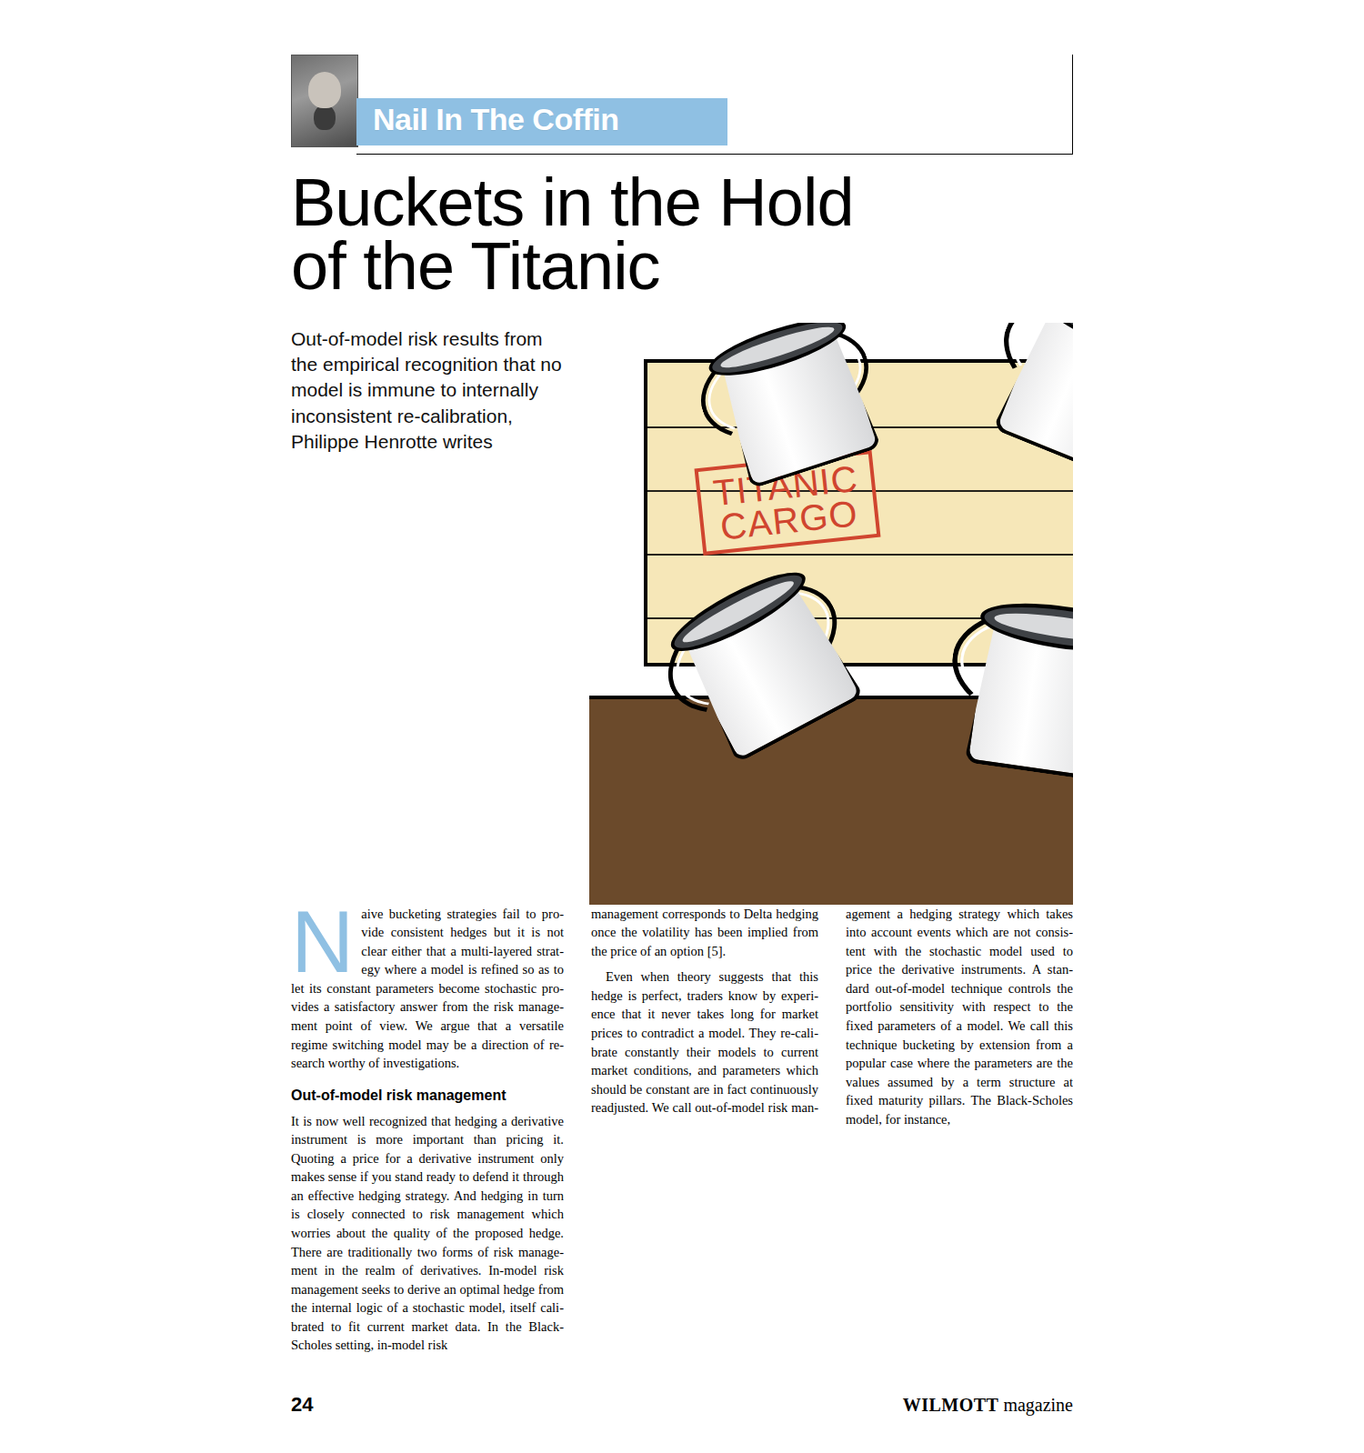Nail In The Coffin
Buckets in the Hold
of the Titanic
Out-of-model risk results from the empirical recognition that no model is immune to internally inconsistent re-calibration, Philippe Henrotte writes
TITANIC
CARGO
Naive bucketing strategies fail to provide consistent hedges but it is not clear either that a multi-layered strategy where a model is refined so as to let its constant parameters become stochastic provides a satisfactory answer from the risk management point of view. We argue that a versatile regime switching model may be a direction of research worthy of investigations.
Out-of-model risk management
It is now well recognized that hedging a derivative instrument is more important than pricing it. Quoting a price for a derivative instrument only makes sense if you stand ready to defend it through an effective hedging strategy. And hedging in turn is closely connected to risk management which worries about the quality of the proposed hedge. There are traditionally two forms of risk management in the realm of derivatives. In-model risk management seeks to derive an optimal hedge from the internal logic of a stochastic model, itself calibrated to fit current market data. In the Black-Scholes setting, in-model risk
management corresponds to Delta hedging once the volatility has been implied from the price of an option [5].
Even when theory suggests that this hedge is perfect, traders know by experience that it never takes long for market prices to contradict a model. They re-calibrate constantly their models to current market conditions, and parameters which should be constant are in fact continuously readjusted. We call out-of-model risk management a hedging strategy which takes into account events which are not consistent with the stochastic model used to price the derivative instruments. A standard out-of-model technique controls the portfolio sensitivity with respect to the fixed parameters of a model. We call this technique bucketing by extension from a popular case where the parameters are the values assumed by a term structure at fixed maturity pillars. The Black-Scholes model, for instance,
24
WILMOTT magazine